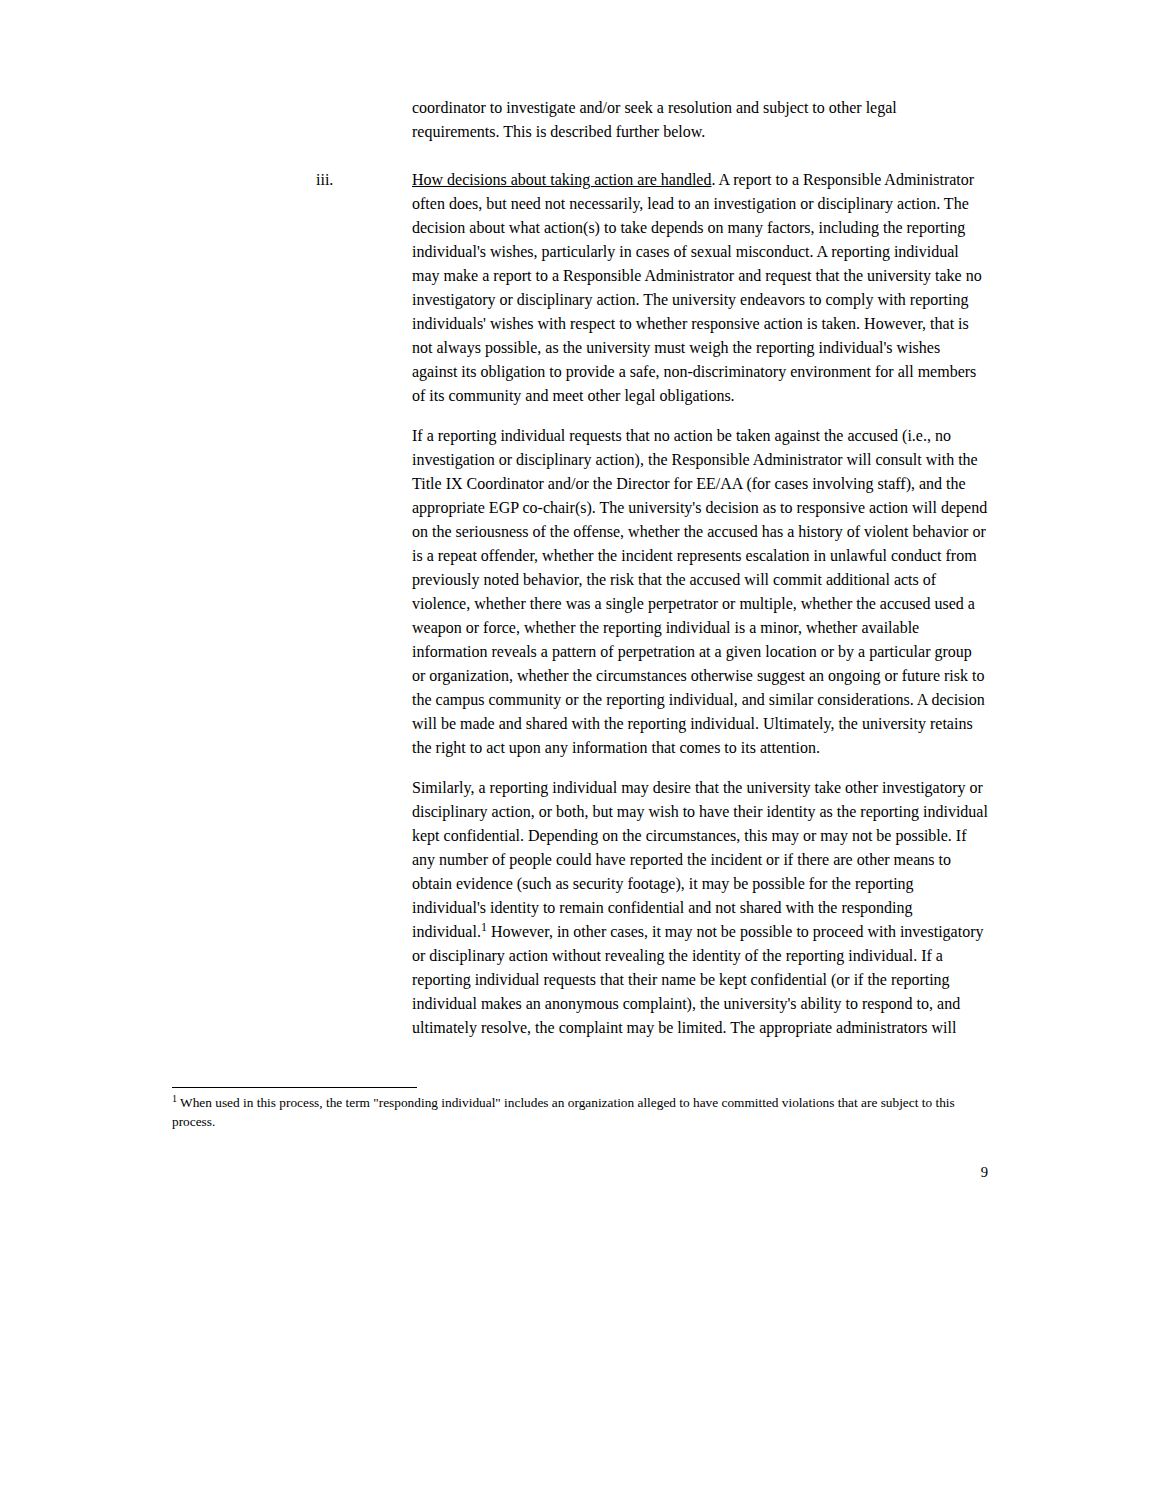coordinator to investigate and/or seek a resolution and subject to other legal requirements. This is described further below.
iii.
How decisions about taking action are handled. A report to a Responsible Administrator often does, but need not necessarily, lead to an investigation or disciplinary action. The decision about what action(s) to take depends on many factors, including the reporting individual's wishes, particularly in cases of sexual misconduct. A reporting individual may make a report to a Responsible Administrator and request that the university take no investigatory or disciplinary action. The university endeavors to comply with reporting individuals' wishes with respect to whether responsive action is taken. However, that is not always possible, as the university must weigh the reporting individual's wishes against its obligation to provide a safe, non-discriminatory environment for all members of its community and meet other legal obligations.
If a reporting individual requests that no action be taken against the accused (i.e., no investigation or disciplinary action), the Responsible Administrator will consult with the Title IX Coordinator and/or the Director for EE/AA (for cases involving staff), and the appropriate EGP co-chair(s). The university's decision as to responsive action will depend on the seriousness of the offense, whether the accused has a history of violent behavior or is a repeat offender, whether the incident represents escalation in unlawful conduct from previously noted behavior, the risk that the accused will commit additional acts of violence, whether there was a single perpetrator or multiple, whether the accused used a weapon or force, whether the reporting individual is a minor, whether available information reveals a pattern of perpetration at a given location or by a particular group or organization, whether the circumstances otherwise suggest an ongoing or future risk to the campus community or the reporting individual, and similar considerations. A decision will be made and shared with the reporting individual. Ultimately, the university retains the right to act upon any information that comes to its attention.
Similarly, a reporting individual may desire that the university take other investigatory or disciplinary action, or both, but may wish to have their identity as the reporting individual kept confidential. Depending on the circumstances, this may or may not be possible. If any number of people could have reported the incident or if there are other means to obtain evidence (such as security footage), it may be possible for the reporting individual's identity to remain confidential and not shared with the responding individual.1 However, in other cases, it may not be possible to proceed with investigatory or disciplinary action without revealing the identity of the reporting individual. If a reporting individual requests that their name be kept confidential (or if the reporting individual makes an anonymous complaint), the university's ability to respond to, and ultimately resolve, the complaint may be limited. The appropriate administrators will
1 When used in this process, the term "responding individual" includes an organization alleged to have committed violations that are subject to this process.
9